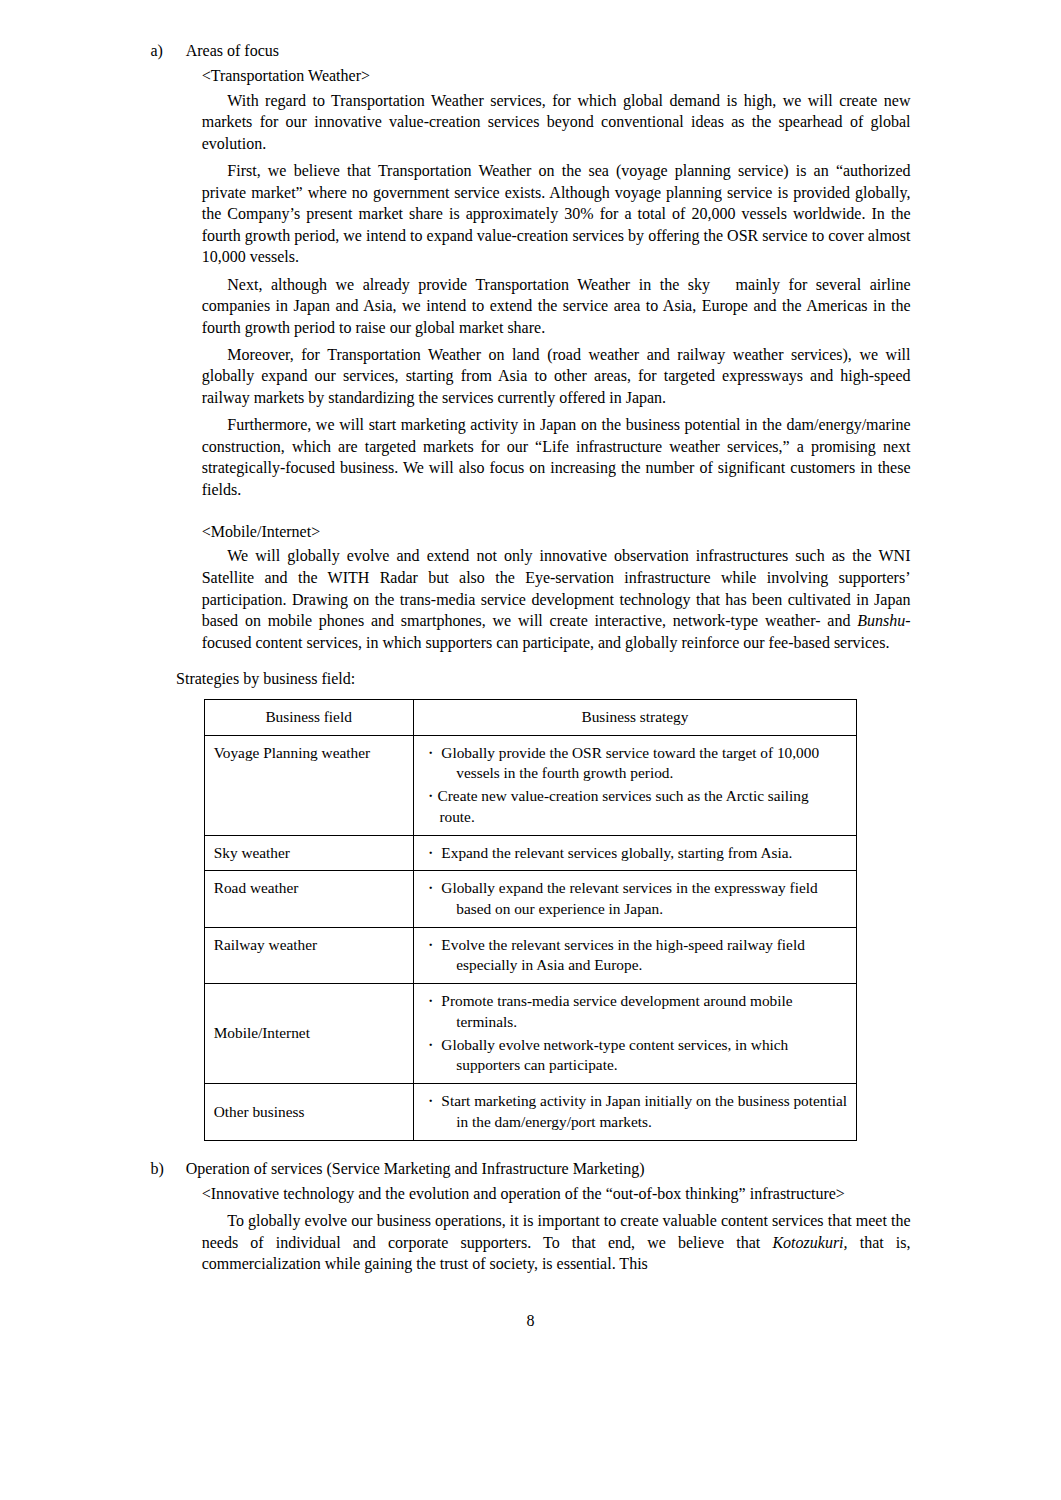a)
Areas of focus
<Transportation Weather>
With regard to Transportation Weather services, for which global demand is high, we will create new markets for our innovative value-creation services beyond conventional ideas as the spearhead of global evolution.
First, we believe that Transportation Weather on the sea (voyage planning service) is an “authorized private market” where no government service exists. Although voyage planning service is provided globally, the Company’s present market share is approximately 30% for a total of 20,000 vessels worldwide. In the fourth growth period, we intend to expand value-creation services by offering the OSR service to cover almost 10,000 vessels.
Next, although we already provide Transportation Weather in the sky mainly for several airline companies in Japan and Asia, we intend to extend the service area to Asia, Europe and the Americas in the fourth growth period to raise our global market share.
Moreover, for Transportation Weather on land (road weather and railway weather services), we will globally expand our services, starting from Asia to other areas, for targeted expressways and high-speed railway markets by standardizing the services currently offered in Japan.
Furthermore, we will start marketing activity in Japan on the business potential in the dam/energy/marine construction, which are targeted markets for our “Life infrastructure weather services,” a promising next strategically-focused business. We will also focus on increasing the number of significant customers in these fields.
<Mobile/Internet>
We will globally evolve and extend not only innovative observation infrastructures such as the WNI Satellite and the WITH Radar but also the Eye-servation infrastructure while involving supporters’ participation. Drawing on the trans-media service development technology that has been cultivated in Japan based on mobile phones and smartphones, we will create interactive, network-type weather- and Bunshu-focused content services, in which supporters can participate, and globally reinforce our fee-based services.
Strategies by business field:
| Business field | Business strategy |
| --- | --- |
| Voyage Planning weather | ・ Globally provide the OSR service toward the target of 10,000 vessels in the fourth growth period. ・Create new value-creation services such as the Arctic sailing route. |
| Sky weather | ・ Expand the relevant services globally, starting from Asia. |
| Road weather | ・ Globally expand the relevant services in the expressway field based on our experience in Japan. |
| Railway weather | ・ Evolve the relevant services in the high-speed railway field especially in Asia and Europe. |
| Mobile/Internet | ・ Promote trans-media service development around mobile terminals. ・ Globally evolve network-type content services, in which supporters can participate. |
| Other business | ・ Start marketing activity in Japan initially on the business potential in the dam/energy/port markets. |
b)
Operation of services (Service Marketing and Infrastructure Marketing)
<Innovative technology and the evolution and operation of the “out-of-box thinking” infrastructure>
To globally evolve our business operations, it is important to create valuable content services that meet the needs of individual and corporate supporters. To that end, we believe that Kotozukuri, that is, commercialization while gaining the trust of society, is essential. This
8